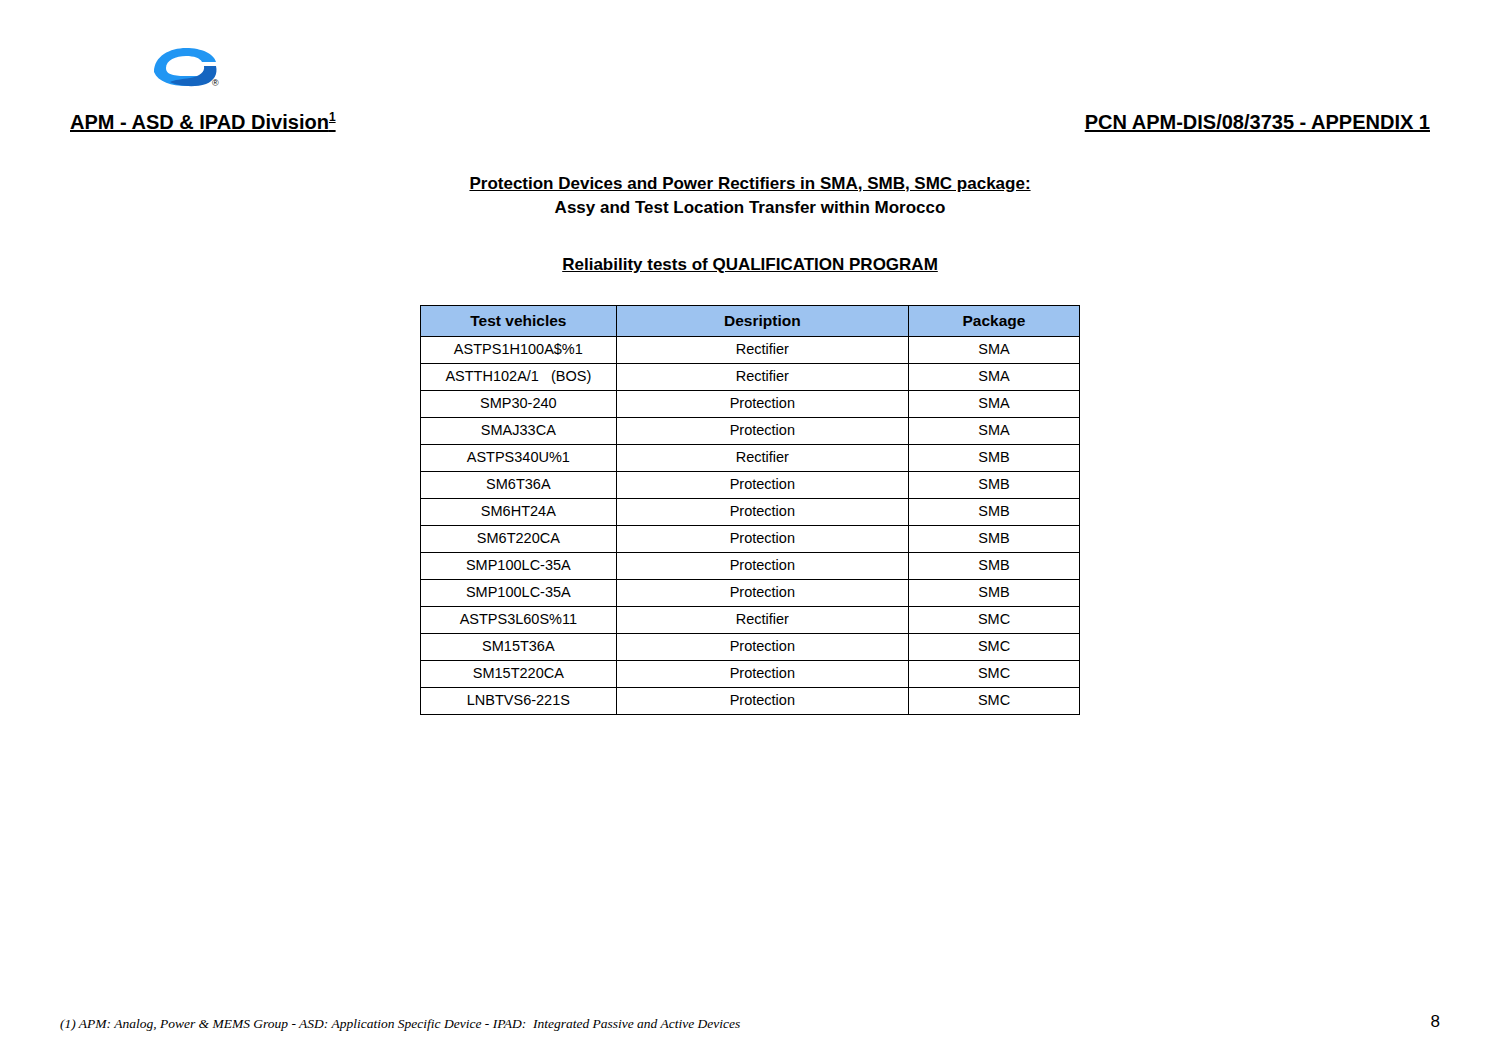®
APM - ASD & IPAD Division1
PCN APM-DIS/08/3735 - APPENDIX 1
Protection Devices and Power Rectifiers in SMA, SMB, SMC package:
Assy and Test Location Transfer within Morocco
Reliability tests of QUALIFICATION PROGRAM
| Test vehicles | Desription | Package |
| --- | --- | --- |
| ASTPS1H100A$%1 | Rectifier | SMA |
| ASTTH102A/1 (BOS) | Rectifier | SMA |
| SMP30-240 | Protection | SMA |
| SMAJ33CA | Protection | SMA |
| ASTPS340U%1 | Rectifier | SMB |
| SM6T36A | Protection | SMB |
| SM6HT24A | Protection | SMB |
| SM6T220CA | Protection | SMB |
| SMP100LC-35A | Protection | SMB |
| SMP100LC-35A | Protection | SMB |
| ASTPS3L60S%11 | Rectifier | SMC |
| SM15T36A | Protection | SMC |
| SM15T220CA | Protection | SMC |
| LNBTVS6-221S | Protection | SMC |
(1) APM: Analog, Power & MEMS Group - ASD: Application Specific Device - IPAD: Integrated Passive and Active Devices
8